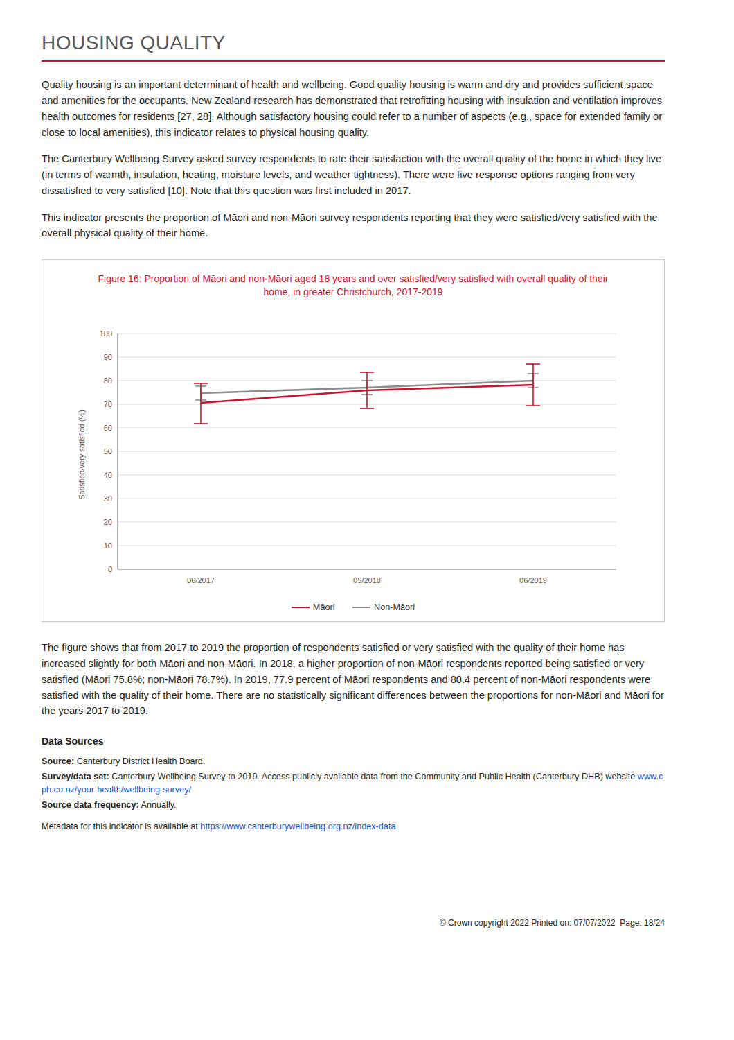HOUSING QUALITY
Quality housing is an important determinant of health and wellbeing. Good quality housing is warm and dry and provides sufficient space and amenities for the occupants. New Zealand research has demonstrated that retrofitting housing with insulation and ventilation improves health outcomes for residents [27, 28]. Although satisfactory housing could refer to a number of aspects (e.g., space for extended family or close to local amenities), this indicator relates to physical housing quality.
The Canterbury Wellbeing Survey asked survey respondents to rate their satisfaction with the overall quality of the home in which they live (in terms of warmth, insulation, heating, moisture levels, and weather tightness). There were five response options ranging from very dissatisfied to very satisfied [10]. Note that this question was first included in 2017.
This indicator presents the proportion of Māori and non-Māori survey respondents reporting that they were satisfied/very satisfied with the overall physical quality of their home.
Figure 16: Proportion of Māori and non-Māori aged 18 years and over satisfied/very satisfied with overall quality of their
home, in greater Christchurch, 2017-2019
Satisfied/very satisfied (%) 100 90 80 70 60 50 40 30 20 10 0 06/2017 05/2018 06/2019
Māori Non-Māori
The figure shows that from 2017 to 2019 the proportion of respondents satisfied or very satisfied with the quality of their home has increased slightly for both Māori and non-Māori. In 2018, a higher proportion of non-Māori respondents reported being satisfied or very satisfied (Māori 75.8%; non-Māori 78.7%). In 2019, 77.9 percent of Māori respondents and 80.4 percent of non-Māori respondents were satisfied with the quality of their home. There are no statistically significant differences between the proportions for non-Māori and Māori for the years 2017 to 2019.
Data Sources
Source: Canterbury District Health Board.
Survey/data set: Canterbury Wellbeing Survey to 2019. Access publicly available data from the Community and Public Health (Canterbury DHB) website www.cph.co.nz/your-health/wellbeing-survey/
Source data frequency: Annually.
Metadata for this indicator is available at https://www.canterburywellbeing.org.nz/index-data
© Crown copyright 2022 Printed on: 07/07/2022 Page: 18/24